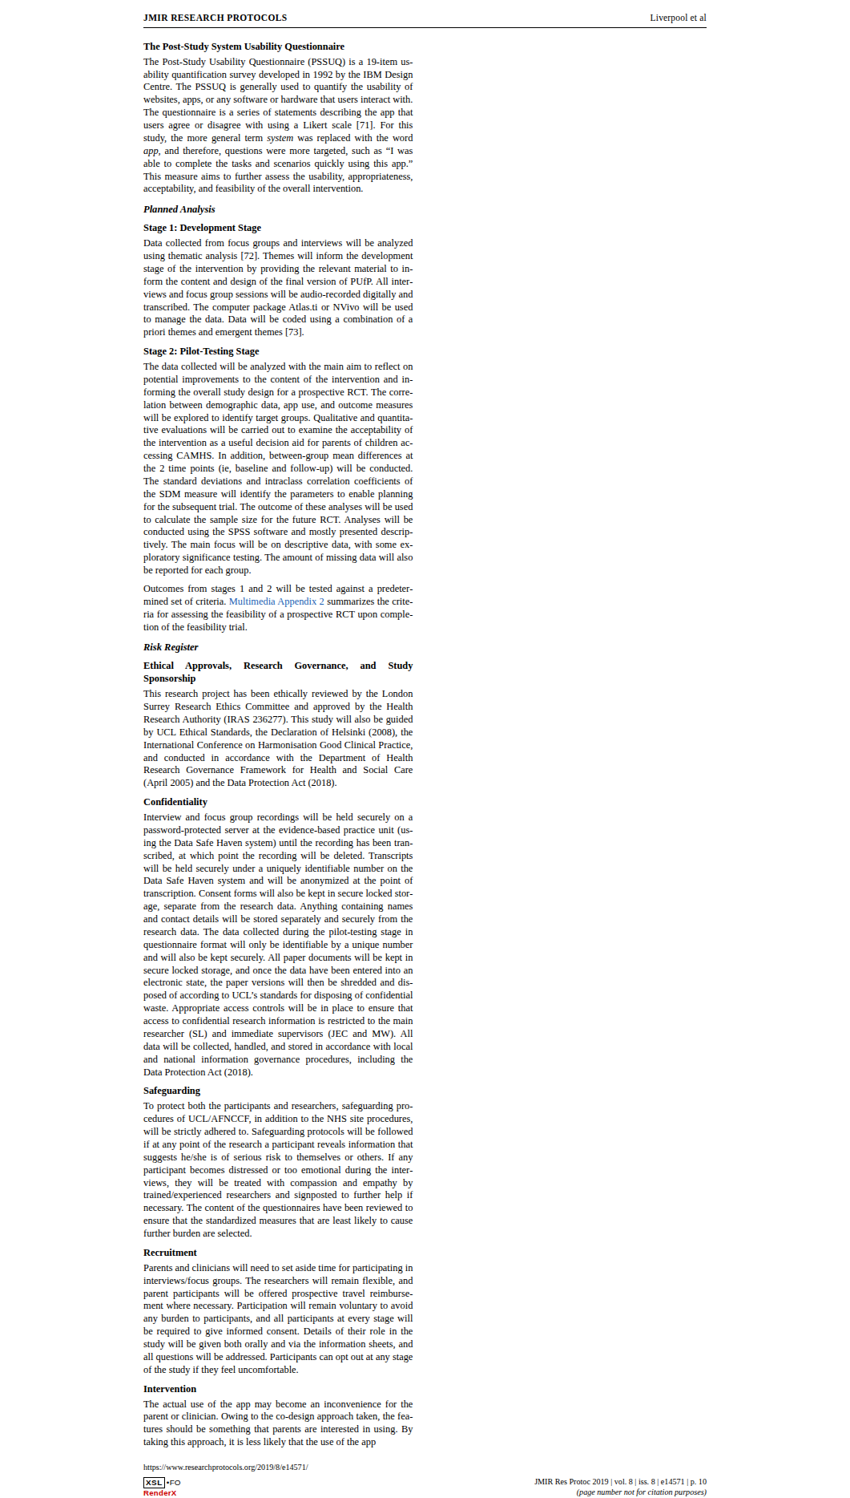JMIR Research Protocols
Liverpool et al
The Post-Study System Usability Questionnaire
The Post-Study Usability Questionnaire (PSSUQ) is a 19-item usability quantification survey developed in 1992 by the IBM Design Centre. The PSSUQ is generally used to quantify the usability of websites, apps, or any software or hardware that users interact with. The questionnaire is a series of statements describing the app that users agree or disagree with using a Likert scale [71]. For this study, the more general term system was replaced with the word app, and therefore, questions were more targeted, such as “I was able to complete the tasks and scenarios quickly using this app.” This measure aims to further assess the usability, appropriateness, acceptability, and feasibility of the overall intervention.
Planned Analysis
Stage 1: Development Stage
Data collected from focus groups and interviews will be analyzed using thematic analysis [72]. Themes will inform the development stage of the intervention by providing the relevant material to inform the content and design of the final version of PUfP. All interviews and focus group sessions will be audio-recorded digitally and transcribed. The computer package Atlas.ti or NVivo will be used to manage the data. Data will be coded using a combination of a priori themes and emergent themes [73].
Stage 2: Pilot-Testing Stage
The data collected will be analyzed with the main aim to reflect on potential improvements to the content of the intervention and informing the overall study design for a prospective RCT. The correlation between demographic data, app use, and outcome measures will be explored to identify target groups. Qualitative and quantitative evaluations will be carried out to examine the acceptability of the intervention as a useful decision aid for parents of children accessing CAMHS. In addition, between-group mean differences at the 2 time points (ie, baseline and follow-up) will be conducted. The standard deviations and intraclass correlation coefficients of the SDM measure will identify the parameters to enable planning for the subsequent trial. The outcome of these analyses will be used to calculate the sample size for the future RCT. Analyses will be conducted using the SPSS software and mostly presented descriptively. The main focus will be on descriptive data, with some exploratory significance testing. The amount of missing data will also be reported for each group.
Outcomes from stages 1 and 2 will be tested against a predetermined set of criteria. Multimedia Appendix 2 summarizes the criteria for assessing the feasibility of a prospective RCT upon completion of the feasibility trial.
Risk Register
Ethical Approvals, Research Governance, and Study Sponsorship
This research project has been ethically reviewed by the London Surrey Research Ethics Committee and approved by the Health Research Authority (IRAS 236277). This study will also be guided by UCL Ethical Standards, the Declaration of Helsinki (2008), the International Conference on Harmonisation Good Clinical Practice, and conducted in accordance with the Department of Health Research Governance Framework for Health and Social Care (April 2005) and the Data Protection Act (2018).
Confidentiality
Interview and focus group recordings will be held securely on a password-protected server at the evidence-based practice unit (using the Data Safe Haven system) until the recording has been transcribed, at which point the recording will be deleted. Transcripts will be held securely under a uniquely identifiable number on the Data Safe Haven system and will be anonymized at the point of transcription. Consent forms will also be kept in secure locked storage, separate from the research data. Anything containing names and contact details will be stored separately and securely from the research data. The data collected during the pilot-testing stage in questionnaire format will only be identifiable by a unique number and will also be kept securely. All paper documents will be kept in secure locked storage, and once the data have been entered into an electronic state, the paper versions will then be shredded and disposed of according to UCL’s standards for disposing of confidential waste. Appropriate access controls will be in place to ensure that access to confidential research information is restricted to the main researcher (SL) and immediate supervisors (JEC and MW). All data will be collected, handled, and stored in accordance with local and national information governance procedures, including the Data Protection Act (2018).
Safeguarding
To protect both the participants and researchers, safeguarding procedures of UCL/AFNCCF, in addition to the NHS site procedures, will be strictly adhered to. Safeguarding protocols will be followed if at any point of the research a participant reveals information that suggests he/she is of serious risk to themselves or others. If any participant becomes distressed or too emotional during the interviews, they will be treated with compassion and empathy by trained/experienced researchers and signposted to further help if necessary. The content of the questionnaires have been reviewed to ensure that the standardized measures that are least likely to cause further burden are selected.
Recruitment
Parents and clinicians will need to set aside time for participating in interviews/focus groups. The researchers will remain flexible, and parent participants will be offered prospective travel reimbursement where necessary. Participation will remain voluntary to avoid any burden to participants, and all participants at every stage will be required to give informed consent. Details of their role in the study will be given both orally and via the information sheets, and all questions will be addressed. Participants can opt out at any stage of the study if they feel uncomfortable.
Intervention
The actual use of the app may become an inconvenience for the parent or clinician. Owing to the co-design approach taken, the features should be something that parents are interested in using. By taking this approach, it is less likely that the use of the app
https://www.researchprotocols.org/2019/8/e14571/
XSL•FO
RenderX
JMIR Res Protoc 2019 | vol. 8 | iss. 8 | e14571 | p. 10
(page number not for citation purposes)